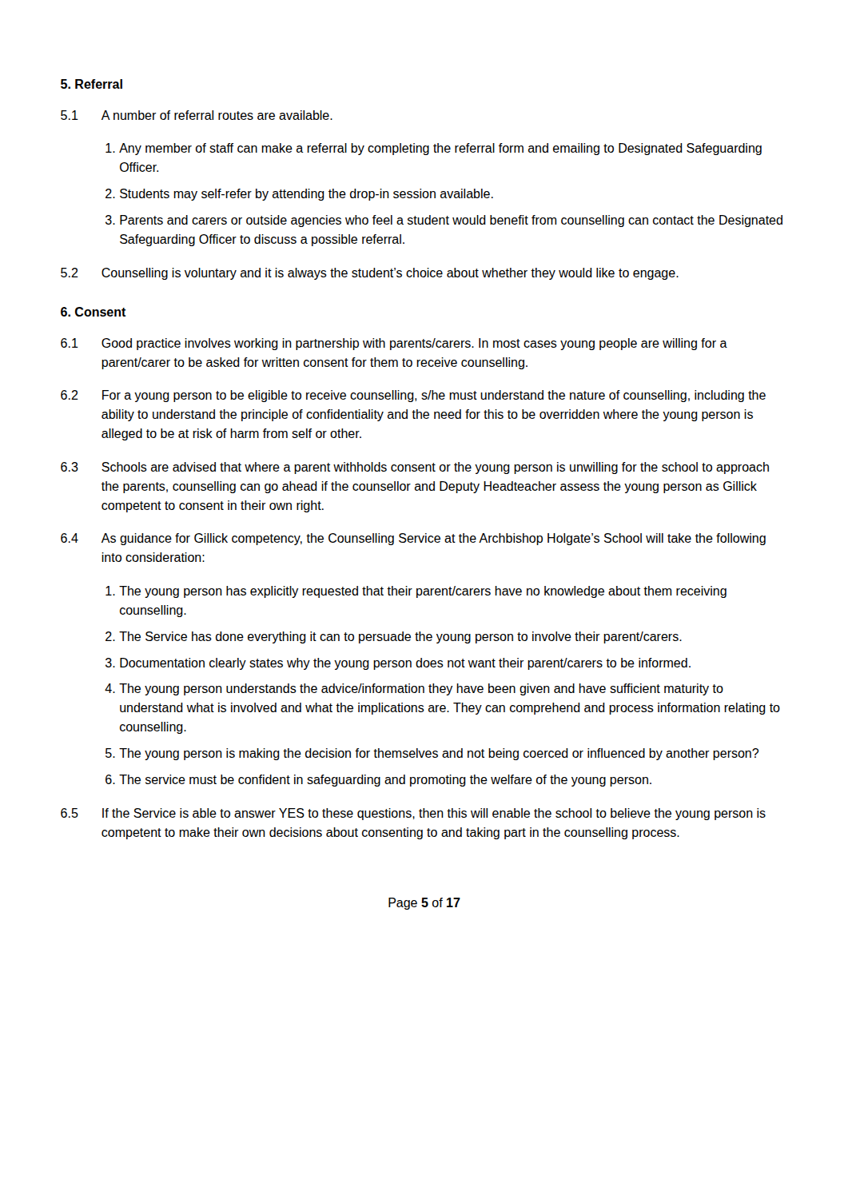5. Referral
5.1
A number of referral routes are available.
Any member of staff can make a referral by completing the referral form and emailing to Designated Safeguarding Officer.
Students may self-refer by attending the drop-in session available.
Parents and carers or outside agencies who feel a student would benefit from counselling can contact the Designated Safeguarding Officer to discuss a possible referral.
5.2
Counselling is voluntary and it is always the student’s choice about whether they would like to engage.
6. Consent
6.1
Good practice involves working in partnership with parents/carers. In most cases young people are willing for a parent/carer to be asked for written consent for them to receive counselling.
6.2
For a young person to be eligible to receive counselling, s/he must understand the nature of counselling, including the ability to understand the principle of confidentiality and the need for this to be overridden where the young person is alleged to be at risk of harm from self or other.
6.3
Schools are advised that where a parent withholds consent or the young person is unwilling for the school to approach the parents, counselling can go ahead if the counsellor and Deputy Headteacher assess the young person as Gillick competent to consent in their own right.
6.4
As guidance for Gillick competency, the Counselling Service at the Archbishop Holgate’s School will take the following into consideration:
The young person has explicitly requested that their parent/carers have no knowledge about them receiving counselling.
The Service has done everything it can to persuade the young person to involve their parent/carers.
Documentation clearly states why the young person does not want their parent/carers to be informed.
The young person understands the advice/information they have been given and have sufficient maturity to understand what is involved and what the implications are. They can comprehend and process information relating to counselling.
The young person is making the decision for themselves and not being coerced or influenced by another person?
The service must be confident in safeguarding and promoting the welfare of the young person.
6.5
If the Service is able to answer YES to these questions, then this will enable the school to believe the young person is competent to make their own decisions about consenting to and taking part in the counselling process.
Page 5 of 17